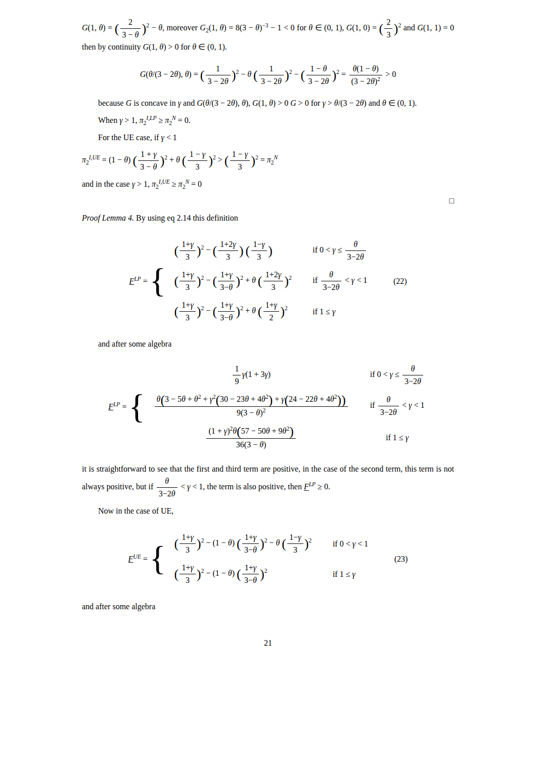G(1, θ) = (23 − θ)2 − θ, moreover G2(1, θ) = 8(3 − θ)−3 − 1 < 0 for θ ∈ (0, 1), G(1, 0) = (23)2 and G(1, 1) = 0 then by continuity G(1, θ) > 0 for θ ∈ (0, 1).
G(θ/(3 − 2θ), θ) = (13 − 2θ)2 − θ (13 − 2θ)2 − (1 − θ 3 − 2θ)2 = θ(1 − θ)(3 − 2θ)2 > 0
because G is concave in γ and G(θ/(3 − 2θ), θ), G(1, θ) > 0 G > 0 for γ > θ/(3 − 2θ) and θ ∈ (0, 1).
When γ > 1, π2I,LP ≥ π2N = 0.
For the UE case, if γ < 1
π2I,UE = (1 − θ) (1 + γ 3 − θ)2 + θ (1 − γ 3)2 > (1 − γ 3)2 = π2N
and in the case γ > 1, π2I,UE ≥ π2N = 0
□
Proof Lemma 4. By using eq 2.14 this definition
FLP = {
| ( 1+ γ 3 ) 2 − ( 1+2 γ 3 ) ( 1− γ 3 ) | if 0 < γ ≤ θ 3−2 θ |
| ( 1+ γ 3 ) 2 − ( 1+ γ 3− θ ) 2 + θ ( 1+2 γ 3 ) 2 | if θ 3−2 θ < γ < 1 |
| ( 1+ γ 3 ) 2 − ( 1+ γ 3− θ ) 2 + θ ( 1+ γ 2 ) 2 | if 1 ≤ γ |
(22)
and after some algebra
FLP = {
| 1 9 γ (1 + 3 γ ) | if 0 < γ ≤ θ 3−2 θ |
| θ ( 3 − 5 θ + θ 2 + γ 2 ( 30 − 23 θ + 4 θ 2 ) + γ ( 24 − 22 θ + 4 θ 2 ) ) 9(3 − θ ) 2 | if θ 3−2 θ < γ < 1 |
| (1 + γ ) 2 θ ( 57 − 50 θ + 9 θ 2 ) 36(3 − θ ) | if 1 ≤ γ |
it is straightforward to see that the first and third term are positive, in the case of the second term, this term is not always positive, but if θ 3−2θ < γ < 1, the term is also positive, then FLP ≥ 0.
Now in the case of UE,
FUE = {
| ( 1+ γ 3 ) 2 − (1 − θ ) ( 1+ γ 3− θ ) 2 − θ ( 1− γ 3 ) 2 | if 0 < γ < 1 |
| ( 1+ γ 3 ) 2 − (1 − θ ) ( 1+ γ 3− θ ) 2 | if 1 ≤ γ |
(23)
and after some algebra
21